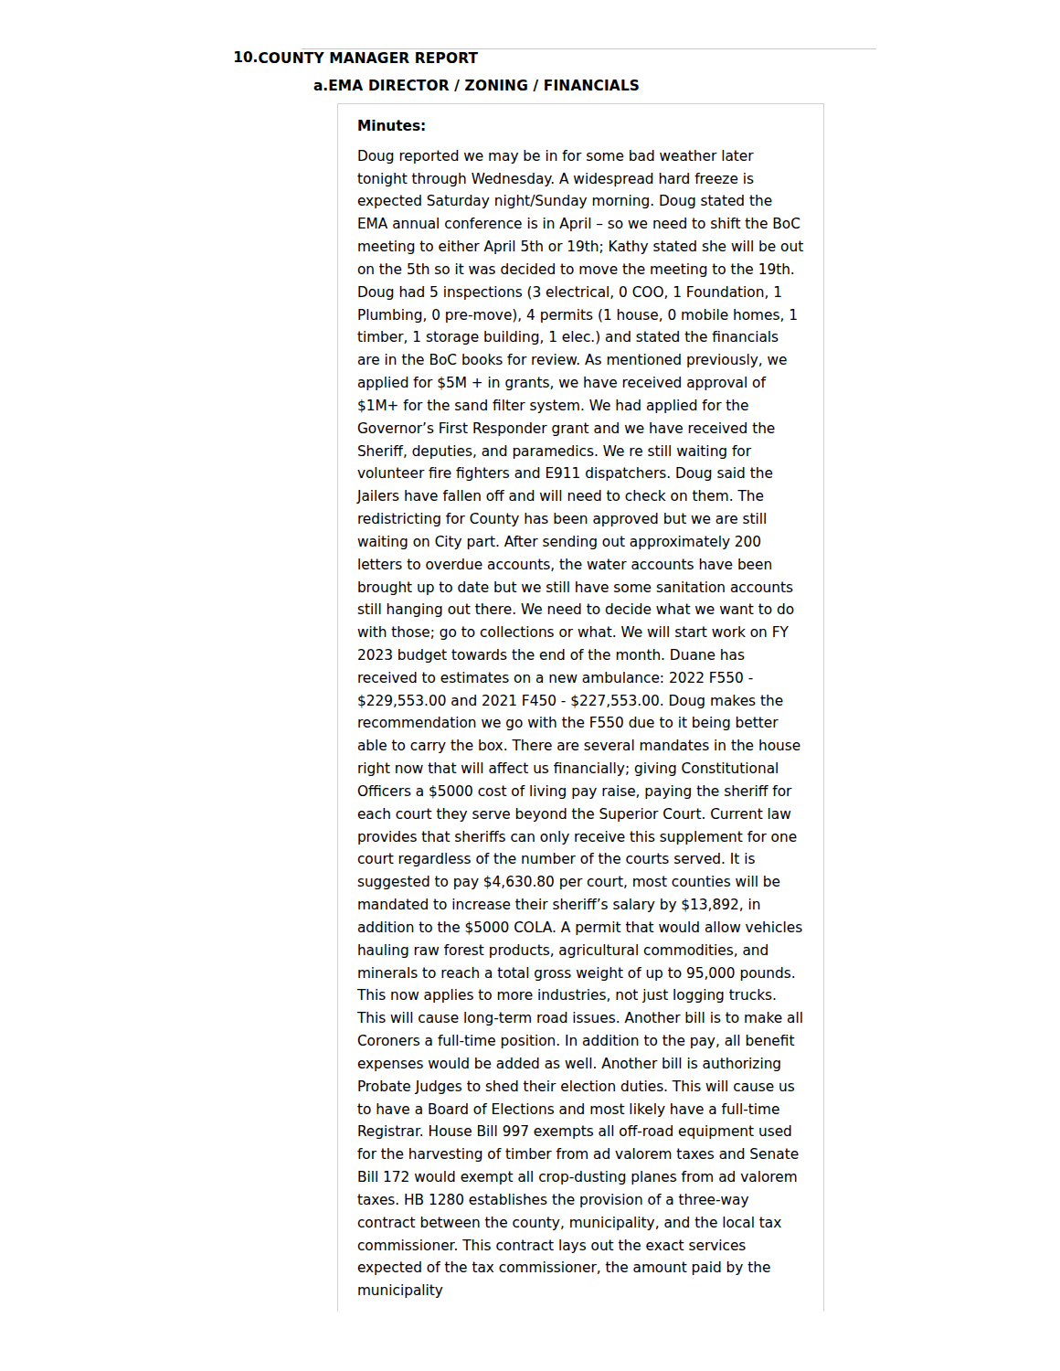10. COUNTY MANAGER REPORT
a. EMA DIRECTOR / ZONING / FINANCIALS
Minutes:
Doug reported we may be in for some bad weather later tonight through Wednesday. A widespread hard freeze is expected Saturday night/Sunday morning. Doug stated the EMA annual conference is in April – so we need to shift the BoC meeting to either April 5th or 19th; Kathy stated she will be out on the 5th so it was decided to move the meeting to the 19th. Doug had 5 inspections (3 electrical, 0 COO, 1 Foundation, 1 Plumbing, 0 pre-move), 4 permits (1 house, 0 mobile homes, 1 timber, 1 storage building, 1 elec.) and stated the financials are in the BoC books for review. As mentioned previously, we applied for $5M + in grants, we have received approval of $1M+ for the sand filter system. We had applied for the Governor’s First Responder grant and we have received the Sheriff, deputies, and paramedics. We re still waiting for volunteer fire fighters and E911 dispatchers. Doug said the Jailers have fallen off and will need to check on them. The redistricting for County has been approved but we are still waiting on City part. After sending out approximately 200 letters to overdue accounts, the water accounts have been brought up to date but we still have some sanitation accounts still hanging out there. We need to decide what we want to do with those; go to collections or what. We will start work on FY 2023 budget towards the end of the month. Duane has received to estimates on a new ambulance: 2022 F550 - $229,553.00 and 2021 F450 - $227,553.00. Doug makes the recommendation we go with the F550 due to it being better able to carry the box. There are several mandates in the house right now that will affect us financially; giving Constitutional Officers a $5000 cost of living pay raise, paying the sheriff for each court they serve beyond the Superior Court. Current law provides that sheriffs can only receive this supplement for one court regardless of the number of the courts served. It is suggested to pay $4,630.80 per court, most counties will be mandated to increase their sheriff’s salary by $13,892, in addition to the $5000 COLA. A permit that would allow vehicles hauling raw forest products, agricultural commodities, and minerals to reach a total gross weight of up to 95,000 pounds. This now applies to more industries, not just logging trucks. This will cause long-term road issues. Another bill is to make all Coroners a full-time position. In addition to the pay, all benefit expenses would be added as well. Another bill is authorizing Probate Judges to shed their election duties. This will cause us to have a Board of Elections and most likely have a full-time Registrar. House Bill 997 exempts all off-road equipment used for the harvesting of timber from ad valorem taxes and Senate Bill 172 would exempt all crop-dusting planes from ad valorem taxes. HB 1280 establishes the provision of a three-way contract between the county, municipality, and the local tax commissioner. This contract lays out the exact services expected of the tax commissioner, the amount paid by the municipality